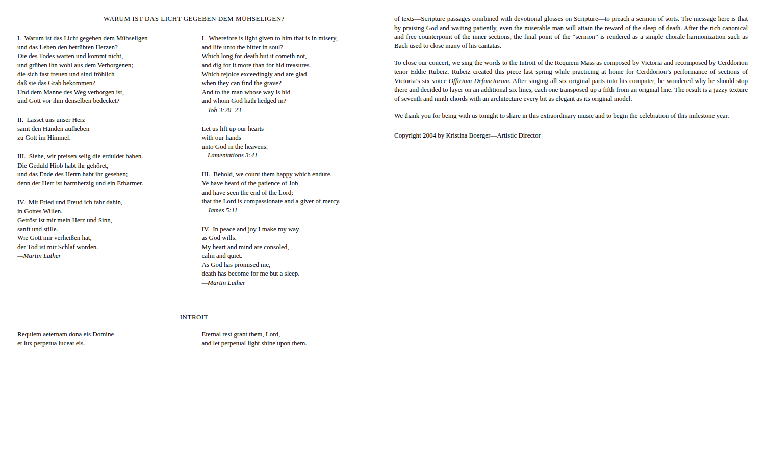WARUM IST DAS LICHT GEGEBEN DEM MÜHSELIGEN?
I. Warum ist das Licht gegeben dem Mühseligen
und das Leben den betrübten Herzen?
Die des Todes warten und kommt nicht,
und grüben ihn wohl aus dem Verborgenen;
die sich fast freuen und sind fröhlich
daß sie das Grab bekommen?
Und dem Manne des Weg verborgen ist,
und Gott vor ihm denselben bedecket?
II. Lasset uns unser Herz
samt den Händen aufheben
zu Gott im Himmel.
III. Siehe, wir preisen selig die erduldet haben.
Die Geduld Hiob habt ihr gehöret,
und das Ende des Herrn habt ihr gesehen;
denn der Herr ist barmherzig und ein Erbarmer.
IV. Mit Fried und Freud ich fahr dahin,
in Gottes Willen.
Getröst ist mir mein Herz und Sinn,
sanft und stille.
Wie Gott mir verheißen hat,
der Tod ist mir Schlaf worden.
—Martin Luther
I. Wherefore is light given to him that is in misery,
and life unto the bitter in soul?
Which long for death but it cometh not,
and dig for it more than for hid treasures.
Which rejoice exceedingly and are glad
when they can find the grave?
And to the man whose way is hid
and whom God hath hedged in?
—Job 3:20–23
Let us lift up our hearts
with our hands
unto God in the heavens.
—Lamentations 3:41
III. Behold, we count them happy which endure.
Ye have heard of the patience of Job
and have seen the end of the Lord;
that the Lord is compassionate and a giver of mercy.
—James 5:11
IV. In peace and joy I make my way
as God wills.
My heart and mind are consoled,
calm and quiet.
As God has promised me,
death has become for me but a sleep.
—Martin Luther
INTROIT
Requiem aeternam dona eis Domine
et lux perpetua luceat eis.
Eternal rest grant them, Lord,
and let perpetual light shine upon them.
of texts—Scripture passages combined with devotional glosses on Scripture—to preach a sermon of sorts. The message here is that by praising God and waiting patiently, even the miserable man will attain the reward of the sleep of death. After the rich canonical and free counterpoint of the inner sections, the final point of the “sermon” is rendered as a simple chorale harmonization such as Bach used to close many of his cantatas.
To close our concert, we sing the words to the Introit of the Requiem Mass as composed by Victoria and recomposed by Cerddorion tenor Eddie Rubeiz. Rubeiz created this piece last spring while practicing at home for Cerddorion’s performance of sections of Victoria’s six-voice Officium Defunctorum. After singing all six original parts into his computer, he wondered why he should stop there and decided to layer on an additional six lines, each one transposed up a fifth from an original line. The result is a jazzy texture of seventh and ninth chords with an architecture every bit as elegant as its original model.
We thank you for being with us tonight to share in this extraordinary music and to begin the celebration of this milestone year.
Copyright 2004 by Kristina Boerger—Artistic Director